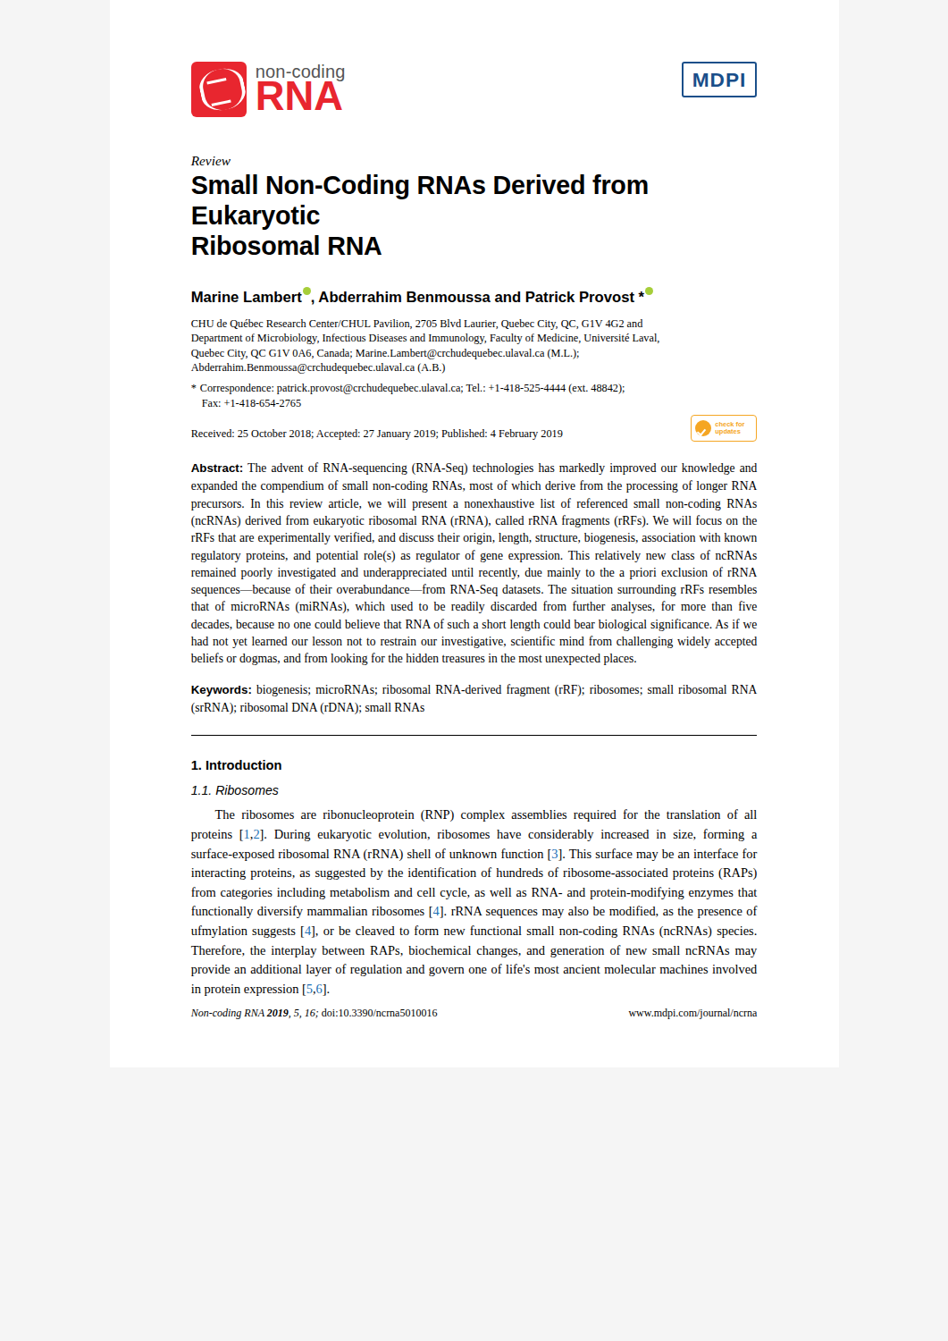non-coding RNA
MDPI
Review
Small Non-Coding RNAs Derived from Eukaryotic
Ribosomal RNA
Marine Lambert , Abderrahim Benmoussa and Patrick Provost *
CHU de Québec Research Center/CHUL Pavilion, 2705 Blvd Laurier, Quebec City, QC, G1V 4G2 and
Department of Microbiology, Infectious Diseases and Immunology, Faculty of Medicine, Université Laval,
Quebec City, QC G1V 0A6, Canada; Marine.Lambert@crchudequebec.ulaval.ca (M.L.);
Abderrahim.Benmoussa@crchudequebec.ulaval.ca (A.B.)
*Correspondence: patrick.provost@crchudequebec.ulaval.ca; Tel.: +1-418-525-4444 (ext. 48842);
Fax: +1-418-654-2765
Received: 25 October 2018; Accepted: 27 January 2019; Published: 4 February 2019 check for
updates
Abstract: The advent of RNA-sequencing (RNA-Seq) technologies has markedly improved our knowledge and expanded the compendium of small non-coding RNAs, most of which derive from the processing of longer RNA precursors. In this review article, we will present a nonexhaustive list of referenced small non-coding RNAs (ncRNAs) derived from eukaryotic ribosomal RNA (rRNA), called rRNA fragments (rRFs). We will focus on the rRFs that are experimentally verified, and discuss their origin, length, structure, biogenesis, association with known regulatory proteins, and potential role(s) as regulator of gene expression. This relatively new class of ncRNAs remained poorly investigated and underappreciated until recently, due mainly to the a priori exclusion of rRNA sequences—because of their overabundance—from RNA-Seq datasets. The situation surrounding rRFs resembles that of microRNAs (miRNAs), which used to be readily discarded from further analyses, for more than five decades, because no one could believe that RNA of such a short length could bear biological significance. As if we had not yet learned our lesson not to restrain our investigative, scientific mind from challenging widely accepted beliefs or dogmas, and from looking for the hidden treasures in the most unexpected places.
Keywords: biogenesis; microRNAs; ribosomal RNA-derived fragment (rRF); ribosomes; small ribosomal RNA (srRNA); ribosomal DNA (rDNA); small RNAs
1. Introduction
1.1. Ribosomes
The ribosomes are ribonucleoprotein (RNP) complex assemblies required for the translation of all proteins [1,2]. During eukaryotic evolution, ribosomes have considerably increased in size, forming a surface-exposed ribosomal RNA (rRNA) shell of unknown function [3]. This surface may be an interface for interacting proteins, as suggested by the identification of hundreds of ribosome-associated proteins (RAPs) from categories including metabolism and cell cycle, as well as RNA- and protein-modifying enzymes that functionally diversify mammalian ribosomes [4]. rRNA sequences may also be modified, as the presence of ufmylation suggests [4], or be cleaved to form new functional small non-coding RNAs (ncRNAs) species. Therefore, the interplay between RAPs, biochemical changes, and generation of new small ncRNAs may provide an additional layer of regulation and govern one of life's most ancient molecular machines involved in protein expression [5,6].
Non-coding RNA 2019, 5, 16; doi:10.3390/ncrna5010016
www.mdpi.com/journal/ncrna